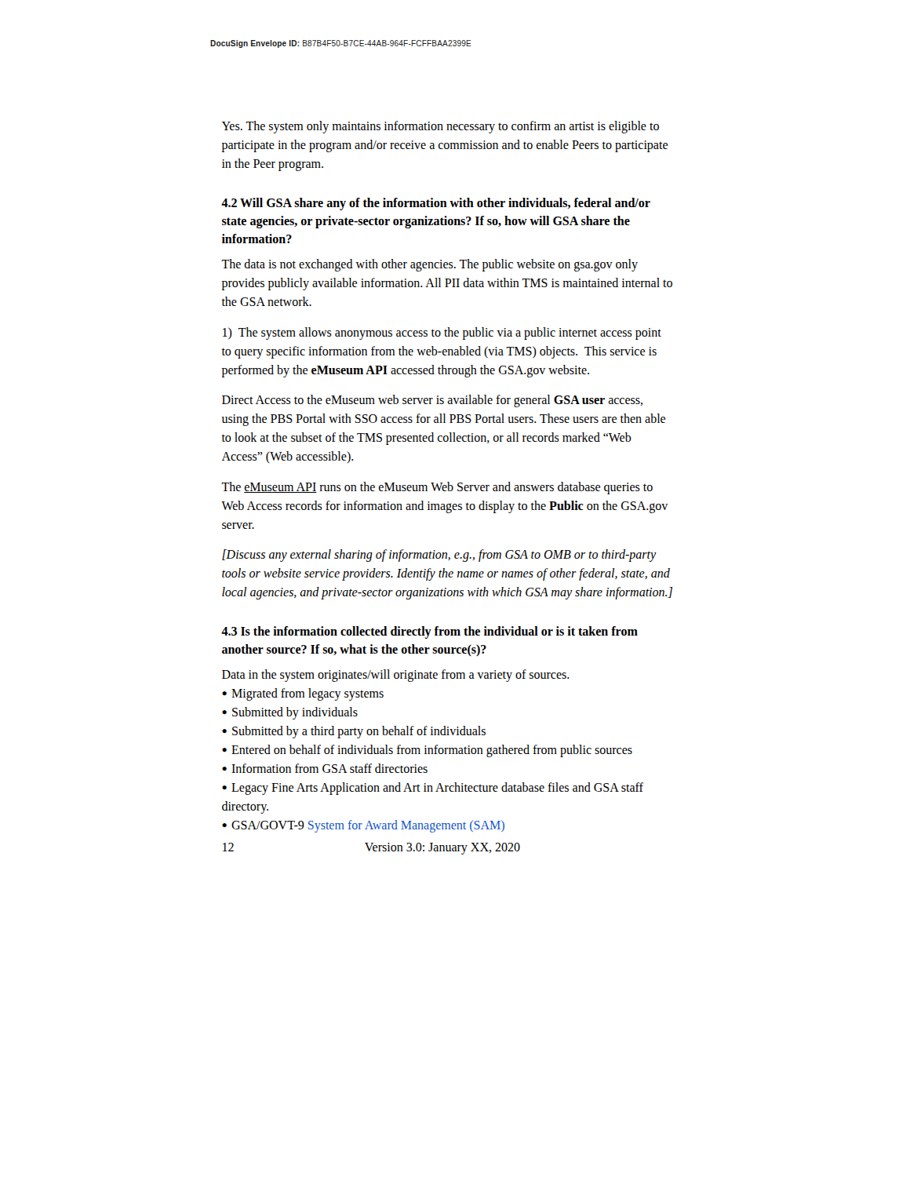DocuSign Envelope ID: B87B4F50-B7CE-44AB-964F-FCFFBAA2399E
Yes. The system only maintains information necessary to confirm an artist is eligible to participate in the program and/or receive a commission and to enable Peers to participate in the Peer program.
4.2 Will GSA share any of the information with other individuals, federal and/or state agencies, or private-sector organizations? If so, how will GSA share the information?
The data is not exchanged with other agencies. The public website on gsa.gov only provides publicly available information. All PII data within TMS is maintained internal to the GSA network.
1) The system allows anonymous access to the public via a public internet access point to query specific information from the web-enabled (via TMS) objects. This service is performed by the eMuseum API accessed through the GSA.gov website.
Direct Access to the eMuseum web server is available for general GSA user access, using the PBS Portal with SSO access for all PBS Portal users. These users are then able to look at the subset of the TMS presented collection, or all records marked “Web Access” (Web accessible).
The eMuseum API runs on the eMuseum Web Server and answers database queries to Web Access records for information and images to display to the Public on the GSA.gov server.
[Discuss any external sharing of information, e.g., from GSA to OMB or to third-party tools or website service providers. Identify the name or names of other federal, state, and local agencies, and private-sector organizations with which GSA may share information.]
4.3 Is the information collected directly from the individual or is it taken from another source? If so, what is the other source(s)?
Data in the system originates/will originate from a variety of sources.
Migrated from legacy systems
Submitted by individuals
Submitted by a third party on behalf of individuals
Entered on behalf of individuals from information gathered from public sources
Information from GSA staff directories
Legacy Fine Arts Application and Art in Architecture database files and GSA staff directory.
GSA/GOVT-9 System for Award Management (SAM)
12 Version 3.0: January XX, 2020